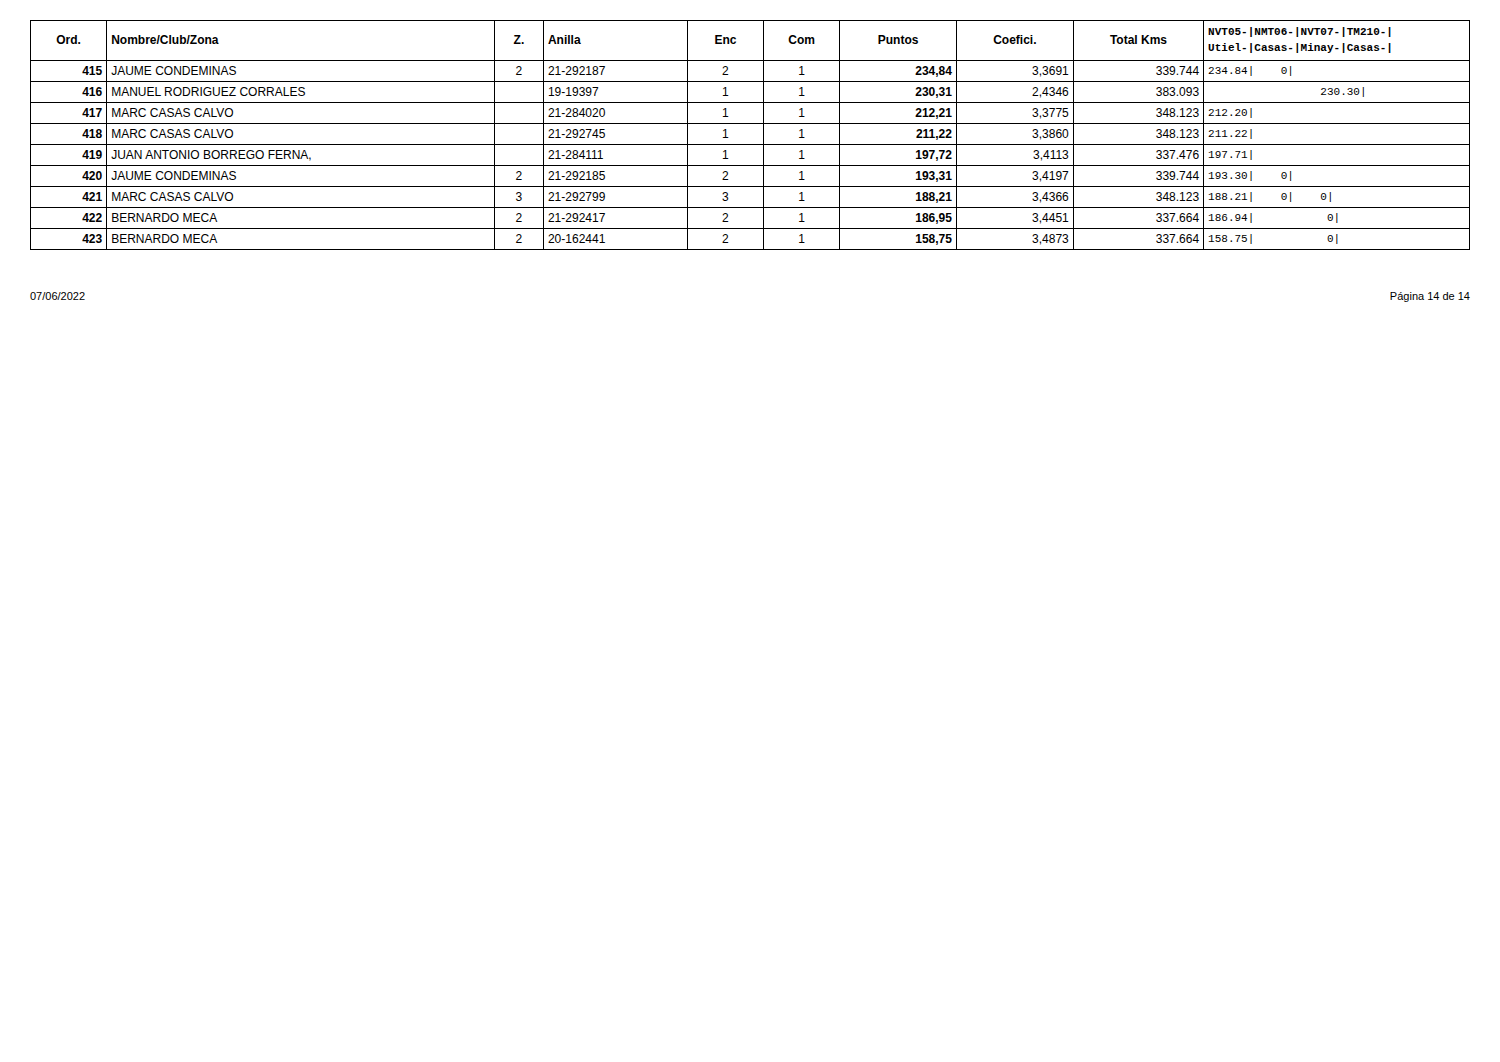| Ord. | Nombre/Club/Zona | Z. | Anilla | Enc | Com | Puntos | Coefici. | Total Kms | NVT05-/NMT06-/NVT07-/TM210-/ Utiel-/Casas-/Minay-/Casas-/ |
| --- | --- | --- | --- | --- | --- | --- | --- | --- | --- |
| 415 | JAUME CONDEMINAS | 2 | 21-292187 | 2 | 1 | 234,84 | 3,3691 | 339.744 | 234.84/ 0/ |
| 416 | MANUEL RODRIGUEZ CORRALES | | 19-19397 | 1 | 1 | 230,31 | 2,4346 | 383.093 | 230.30/ |
| 417 | MARC CASAS CALVO | | 21-284020 | 1 | 1 | 212,21 | 3,3775 | 348.123 | 212.20/ |
| 418 | MARC CASAS CALVO | | 21-292745 | 1 | 1 | 211,22 | 3,3860 | 348.123 | 211.22/ |
| 419 | JUAN ANTONIO BORREGO FERNA, | | 21-284111 | 1 | 1 | 197,72 | 3,4113 | 337.476 | 197.71/ |
| 420 | JAUME CONDEMINAS | 2 | 21-292185 | 2 | 1 | 193,31 | 3,4197 | 339.744 | 193.30/ 0/ |
| 421 | MARC CASAS CALVO | 3 | 21-292799 | 3 | 1 | 188,21 | 3,4366 | 348.123 | 188.21/ 0/ 0/ |
| 422 | BERNARDO MECA | 2 | 21-292417 | 2 | 1 | 186,95 | 3,4451 | 337.664 | 186.94/ 0/ |
| 423 | BERNARDO MECA | 2 | 20-162441 | 2 | 1 | 158,75 | 3,4873 | 337.664 | 158.75/ 0/ |
07/06/2022 Página 14 de 14